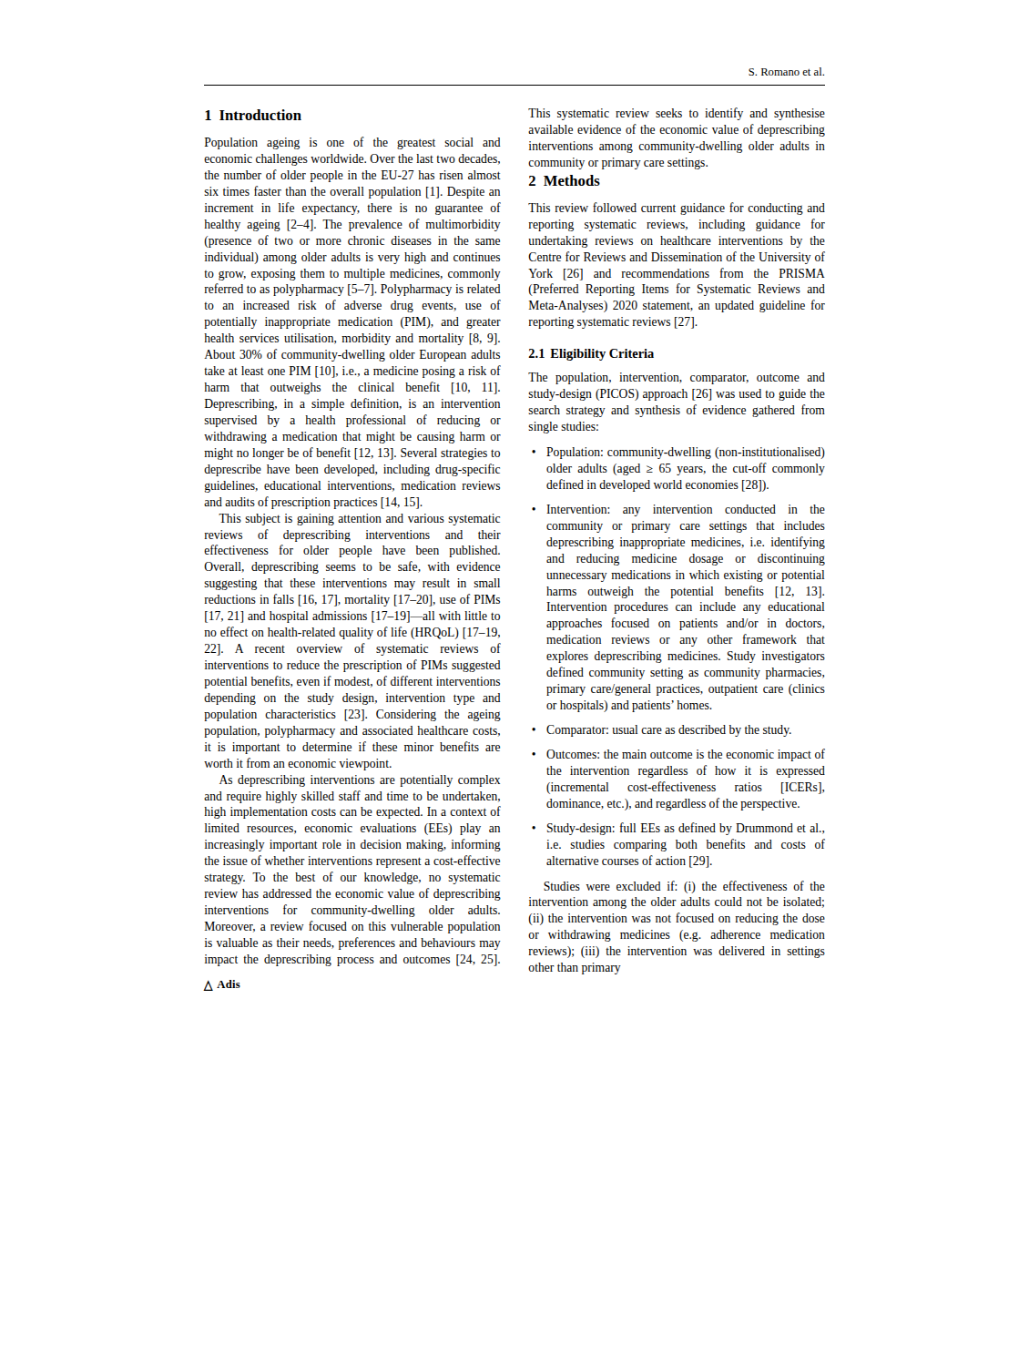S. Romano et al.
1 Introduction
Population ageing is one of the greatest social and economic challenges worldwide. Over the last two decades, the number of older people in the EU-27 has risen almost six times faster than the overall population [1]. Despite an increment in life expectancy, there is no guarantee of healthy ageing [2–4]. The prevalence of multimorbidity (presence of two or more chronic diseases in the same individual) among older adults is very high and continues to grow, exposing them to multiple medicines, commonly referred to as polypharmacy [5–7]. Polypharmacy is related to an increased risk of adverse drug events, use of potentially inappropriate medication (PIM), and greater health services utilisation, morbidity and mortality [8, 9]. About 30% of community-dwelling older European adults take at least one PIM [10], i.e., a medicine posing a risk of harm that outweighs the clinical benefit [10, 11]. Deprescribing, in a simple definition, is an intervention supervised by a health professional of reducing or withdrawing a medication that might be causing harm or might no longer be of benefit [12, 13]. Several strategies to deprescribe have been developed, including drug-specific guidelines, educational interventions, medication reviews and audits of prescription practices [14, 15].
This subject is gaining attention and various systematic reviews of deprescribing interventions and their effectiveness for older people have been published. Overall, deprescribing seems to be safe, with evidence suggesting that these interventions may result in small reductions in falls [16, 17], mortality [17–20], use of PIMs [17, 21] and hospital admissions [17–19]—all with little to no effect on health-related quality of life (HRQoL) [17–19, 22]. A recent overview of systematic reviews of interventions to reduce the prescription of PIMs suggested potential benefits, even if modest, of different interventions depending on the study design, intervention type and population characteristics [23]. Considering the ageing population, polypharmacy and associated healthcare costs, it is important to determine if these minor benefits are worth it from an economic viewpoint.
As deprescribing interventions are potentially complex and require highly skilled staff and time to be undertaken, high implementation costs can be expected. In a context of limited resources, economic evaluations (EEs) play an increasingly important role in decision making, informing the issue of whether interventions represent a cost-effective strategy. To the best of our knowledge, no systematic review has addressed the economic value of deprescribing interventions for community-dwelling older adults. Moreover, a review focused on this vulnerable population is valuable as their needs, preferences and behaviours may impact the deprescribing process and outcomes [24, 25]. This systematic review seeks to identify and synthesise available evidence of the economic value of deprescribing interventions among community-dwelling older adults in community or primary care settings.
2 Methods
This review followed current guidance for conducting and reporting systematic reviews, including guidance for undertaking reviews on healthcare interventions by the Centre for Reviews and Dissemination of the University of York [26] and recommendations from the PRISMA (Preferred Reporting Items for Systematic Reviews and Meta-Analyses) 2020 statement, an updated guideline for reporting systematic reviews [27].
2.1 Eligibility Criteria
The population, intervention, comparator, outcome and study-design (PICOS) approach [26] was used to guide the search strategy and synthesis of evidence gathered from single studies:
Population: community-dwelling (non-institutionalised) older adults (aged ≥ 65 years, the cut-off commonly defined in developed world economies [28]).
Intervention: any intervention conducted in the community or primary care settings that includes deprescribing inappropriate medicines, i.e. identifying and reducing medicine dosage or discontinuing unnecessary medications in which existing or potential harms outweigh the potential benefits [12, 13]. Intervention procedures can include any educational approaches focused on patients and/or in doctors, medication reviews or any other framework that explores deprescribing medicines. Study investigators defined community setting as community pharmacies, primary care/general practices, outpatient care (clinics or hospitals) and patients’ homes.
Comparator: usual care as described by the study.
Outcomes: the main outcome is the economic impact of the intervention regardless of how it is expressed (incremental cost-effectiveness ratios [ICERs], dominance, etc.), and regardless of the perspective.
Study-design: full EEs as defined by Drummond et al., i.e. studies comparing both benefits and costs of alternative courses of action [29].
Studies were excluded if: (i) the effectiveness of the intervention among the older adults could not be isolated; (ii) the intervention was not focused on reducing the dose or withdrawing medicines (e.g. adherence medication reviews); (iii) the intervention was delivered in settings other than primary
△ Adis